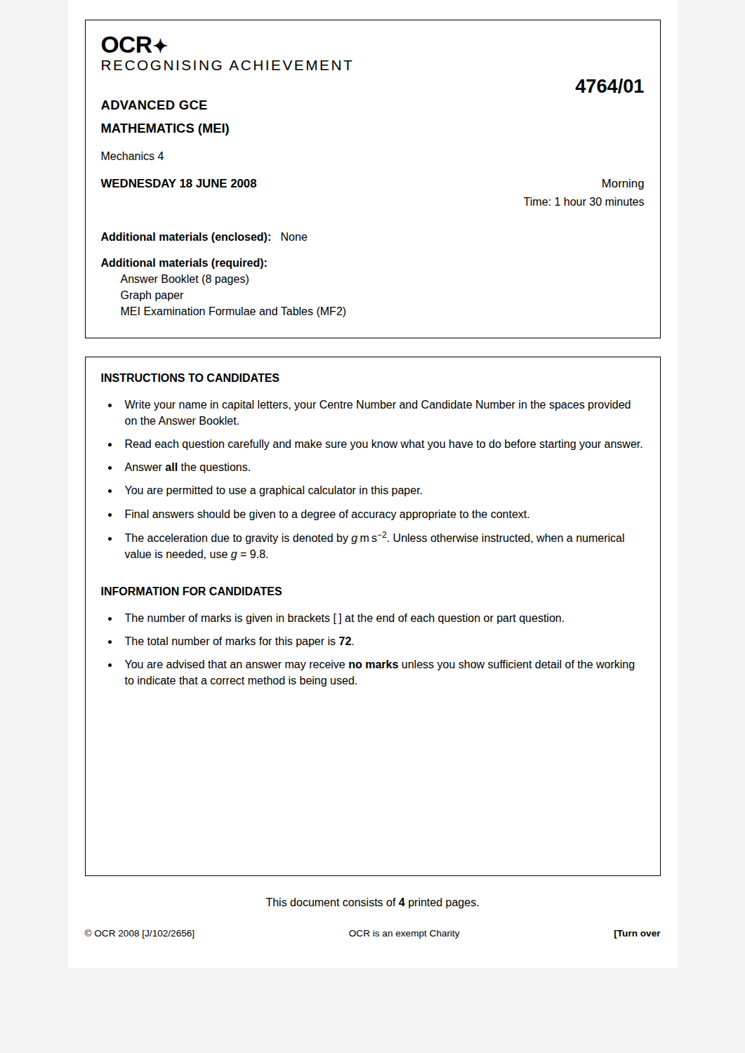OCR✦
RECOGNISING ACHIEVEMENT
4764/01
Advanced GCE
Mathematics (MEI)
Mechanics 4
WEDNESDAY 18 JUNE 2008 Morning
Time: 1 hour 30 minutes
Additional materials (enclosed): None
Additional materials (required):
Answer Booklet (8 pages)
Graph paper
MEI Examination Formulae and Tables (MF2)
Instructions to Candidates
Write your name in capital letters, your Centre Number and Candidate Number in the spaces provided on the Answer Booklet.
Read each question carefully and make sure you know what you have to do before starting your answer.
Answer all the questions.
You are permitted to use a graphical calculator in this paper.
Final answers should be given to a degree of accuracy appropriate to the context.
The acceleration due to gravity is denoted by g m s−2. Unless otherwise instructed, when a numerical value is needed, use g = 9.8.
Information for Candidates
The number of marks is given in brackets [ ] at the end of each question or part question.
The total number of marks for this paper is 72.
You are advised that an answer may receive no marks unless you show sufficient detail of the working to indicate that a correct method is being used.
This document consists of 4 printed pages.
© OCR 2008 [J/102/2656] OCR is an exempt Charity [Turn over